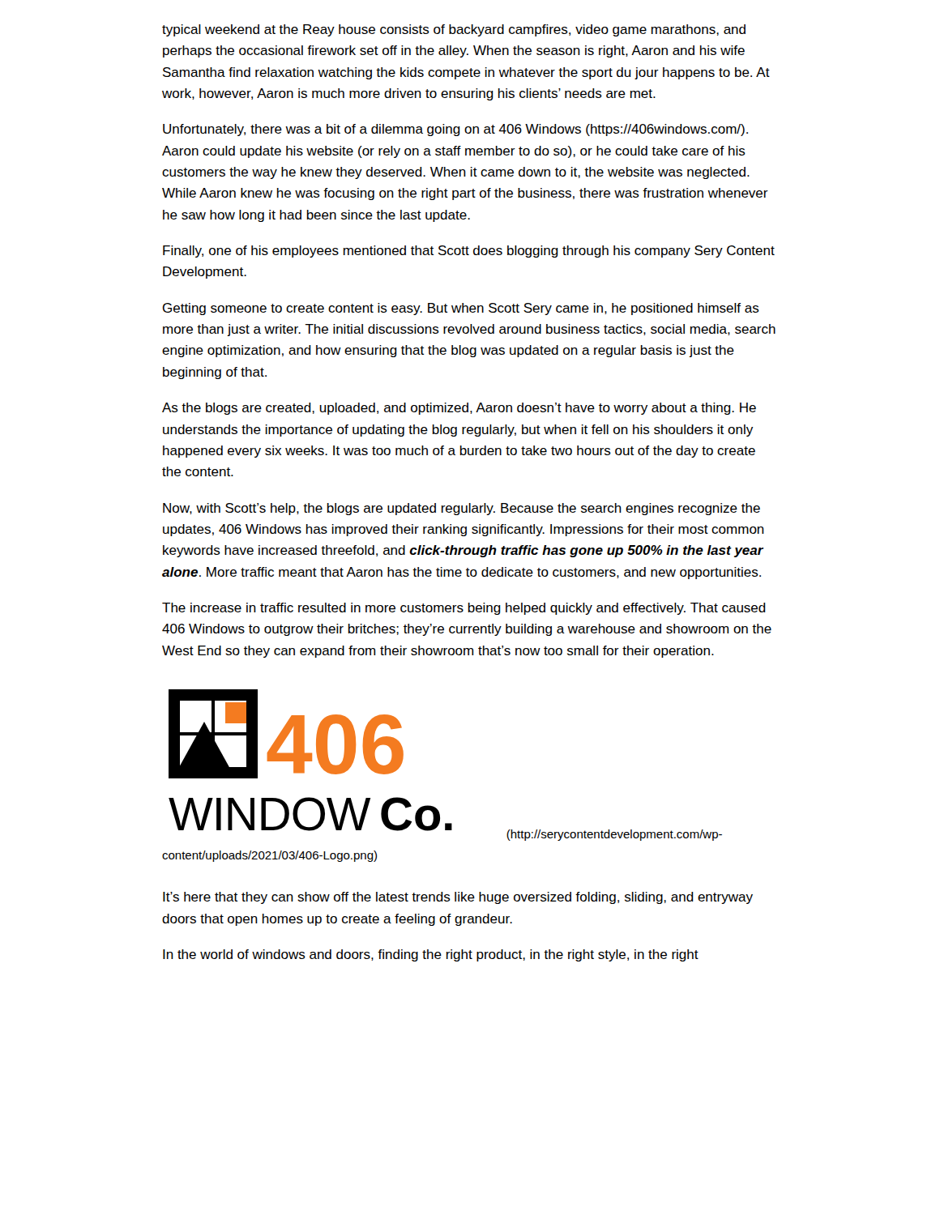typical weekend at the Reay house consists of backyard campfires, video game marathons, and perhaps the occasional firework set off in the alley. When the season is right, Aaron and his wife Samantha find relaxation watching the kids compete in whatever the sport du jour happens to be. At work, however, Aaron is much more driven to ensuring his clients’ needs are met.
Unfortunately, there was a bit of a dilemma going on at 406 Windows (https://406windows.com/). Aaron could update his website (or rely on a staff member to do so), or he could take care of his customers the way he knew they deserved. When it came down to it, the website was neglected. While Aaron knew he was focusing on the right part of the business, there was frustration whenever he saw how long it had been since the last update.
Finally, one of his employees mentioned that Scott does blogging through his company Sery Content Development.
Getting someone to create content is easy. But when Scott Sery came in, he positioned himself as more than just a writer. The initial discussions revolved around business tactics, social media, search engine optimization, and how ensuring that the blog was updated on a regular basis is just the beginning of that.
As the blogs are created, uploaded, and optimized, Aaron doesn’t have to worry about a thing. He understands the importance of updating the blog regularly, but when it fell on his shoulders it only happened every six weeks. It was too much of a burden to take two hours out of the day to create the content.
Now, with Scott’s help, the blogs are updated regularly. Because the search engines recognize the updates, 406 Windows has improved their ranking significantly. Impressions for their most common keywords have increased threefold, and click-through traffic has gone up 500% in the last year alone. More traffic meant that Aaron has the time to dedicate to customers, and new opportunities.
The increase in traffic resulted in more customers being helped quickly and effectively. That caused 406 Windows to outgrow their britches; they’re currently building a warehouse and showroom on the West End so they can expand from their showroom that’s now too small for their operation.
406 WINDOW Co. (http://serycontentdevelopment.com/wp-content/uploads/2021/03/406-Logo.png)
It’s here that they can show off the latest trends like huge oversized folding, sliding, and entryway doors that open homes up to create a feeling of grandeur.
In the world of windows and doors, finding the right product, in the right style, in the right